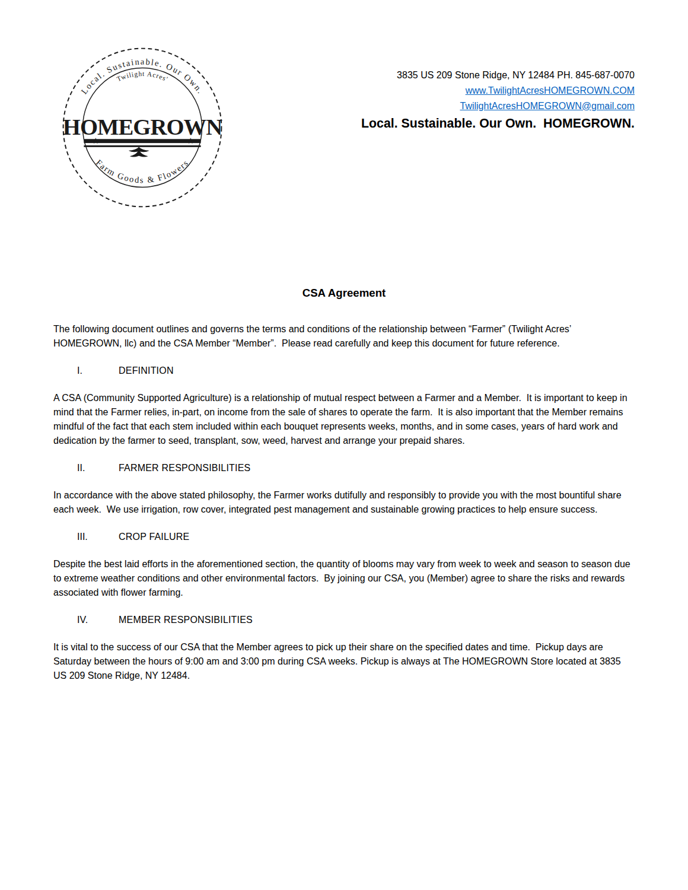Local. Sustainable. Our Own. Twilight Acres' Farm Goods & Flowers ★ ★ HOMEGROWN
3835 US 209 Stone Ridge, NY 12484 PH. 845-687-0070
www.TwilightAcresHOMEGROWN.COM
TwilightAcresHOMEGROWN@gmail.com
Local. Sustainable. Our Own. HOMEGROWN.
CSA Agreement
The following document outlines and governs the terms and conditions of the relationship between “Farmer” (Twilight Acres’ HOMEGROWN, llc) and the CSA Member “Member”. Please read carefully and keep this document for future reference.
I. DEFINITION
A CSA (Community Supported Agriculture) is a relationship of mutual respect between a Farmer and a Member. It is important to keep in mind that the Farmer relies, in-part, on income from the sale of shares to operate the farm. It is also important that the Member remains mindful of the fact that each stem included within each bouquet represents weeks, months, and in some cases, years of hard work and dedication by the farmer to seed, transplant, sow, weed, harvest and arrange your prepaid shares.
II. FARMER RESPONSIBILITIES
In accordance with the above stated philosophy, the Farmer works dutifully and responsibly to provide you with the most bountiful share each week. We use irrigation, row cover, integrated pest management and sustainable growing practices to help ensure success.
III. CROP FAILURE
Despite the best laid efforts in the aforementioned section, the quantity of blooms may vary from week to week and season to season due to extreme weather conditions and other environmental factors. By joining our CSA, you (Member) agree to share the risks and rewards associated with flower farming.
IV. MEMBER RESPONSIBILITIES
It is vital to the success of our CSA that the Member agrees to pick up their share on the specified dates and time. Pickup days are Saturday between the hours of 9:00 am and 3:00 pm during CSA weeks. Pickup is always at The HOMEGROWN Store located at 3835 US 209 Stone Ridge, NY 12484.